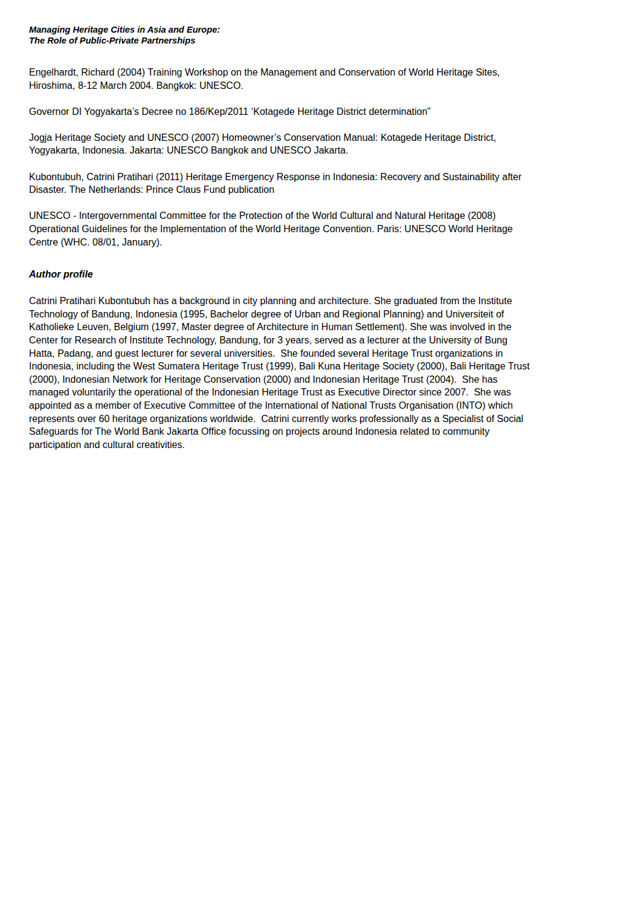Managing Heritage Cities in Asia and Europe:
The Role of Public-Private Partnerships
Engelhardt, Richard (2004) Training Workshop on the Management and Conservation of World Heritage Sites, Hiroshima, 8-12 March 2004. Bangkok: UNESCO.
Governor DI Yogyakarta’s Decree no 186/Kep/2011 ‘Kotagede Heritage District determination”
Jogja Heritage Society and UNESCO (2007) Homeowner’s Conservation Manual: Kotagede Heritage District, Yogyakarta, Indonesia. Jakarta: UNESCO Bangkok and UNESCO Jakarta.
Kubontubuh, Catrini Pratihari (2011) Heritage Emergency Response in Indonesia: Recovery and Sustainability after Disaster. The Netherlands: Prince Claus Fund publication
UNESCO - Intergovernmental Committee for the Protection of the World Cultural and Natural Heritage (2008) Operational Guidelines for the Implementation of the World Heritage Convention. Paris: UNESCO World Heritage Centre (WHC. 08/01, January).
Author profile
Catrini Pratihari Kubontubuh has a background in city planning and architecture. She graduated from the Institute Technology of Bandung, Indonesia (1995, Bachelor degree of Urban and Regional Planning) and Universiteit of Katholieke Leuven, Belgium (1997, Master degree of Architecture in Human Settlement). She was involved in the Center for Research of Institute Technology, Bandung, for 3 years, served as a lecturer at the University of Bung Hatta, Padang, and guest lecturer for several universities. She founded several Heritage Trust organizations in Indonesia, including the West Sumatera Heritage Trust (1999), Bali Kuna Heritage Society (2000), Bali Heritage Trust (2000), Indonesian Network for Heritage Conservation (2000) and Indonesian Heritage Trust (2004). She has managed voluntarily the operational of the Indonesian Heritage Trust as Executive Director since 2007. She was appointed as a member of Executive Committee of the International of National Trusts Organisation (INTO) which represents over 60 heritage organizations worldwide. Catrini currently works professionally as a Specialist of Social Safeguards for The World Bank Jakarta Office focussing on projects around Indonesia related to community participation and cultural creativities.